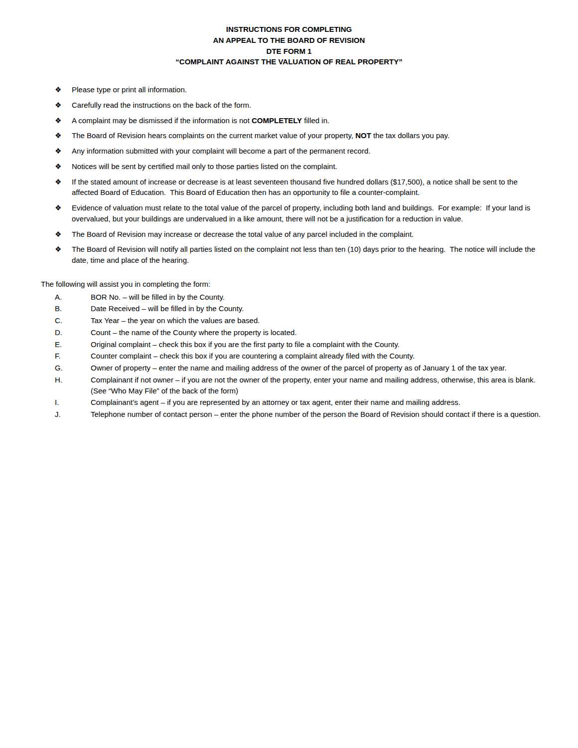INSTRUCTIONS FOR COMPLETING AN APPEAL TO THE BOARD OF REVISION DTE FORM 1 “COMPLAINT AGAINST THE VALUATION OF REAL PROPERTY”
Please type or print all information.
Carefully read the instructions on the back of the form.
A complaint may be dismissed if the information is not COMPLETELY filled in.
The Board of Revision hears complaints on the current market value of your property, NOT the tax dollars you pay.
Any information submitted with your complaint will become a part of the permanent record.
Notices will be sent by certified mail only to those parties listed on the complaint.
If the stated amount of increase or decrease is at least seventeen thousand five hundred dollars ($17,500), a notice shall be sent to the affected Board of Education. This Board of Education then has an opportunity to file a counter-complaint.
Evidence of valuation must relate to the total value of the parcel of property, including both land and buildings. For example: If your land is overvalued, but your buildings are undervalued in a like amount, there will not be a justification for a reduction in value.
The Board of Revision may increase or decrease the total value of any parcel included in the complaint.
The Board of Revision will notify all parties listed on the complaint not less than ten (10) days prior to the hearing. The notice will include the date, time and place of the hearing.
The following will assist you in completing the form:
A.
BOR No. – will be filled in by the County.
B.
Date Received – will be filled in by the County.
C.
Tax Year – the year on which the values are based.
D.
Count – the name of the County where the property is located.
E.
Original complaint – check this box if you are the first party to file a complaint with the County.
F.
Counter complaint – check this box if you are countering a complaint already filed with the County.
G.
Owner of property – enter the name and mailing address of the owner of the parcel of property as of January 1 of the tax year.
H.
Complainant if not owner – if you are not the owner of the property, enter your name and mailing address, otherwise, this area is blank. (See “Who May File” of the back of the form)
I.
Complainant’s agent – if you are represented by an attorney or tax agent, enter their name and mailing address.
J.
Telephone number of contact person – enter the phone number of the person the Board of Revision should contact if there is a question.